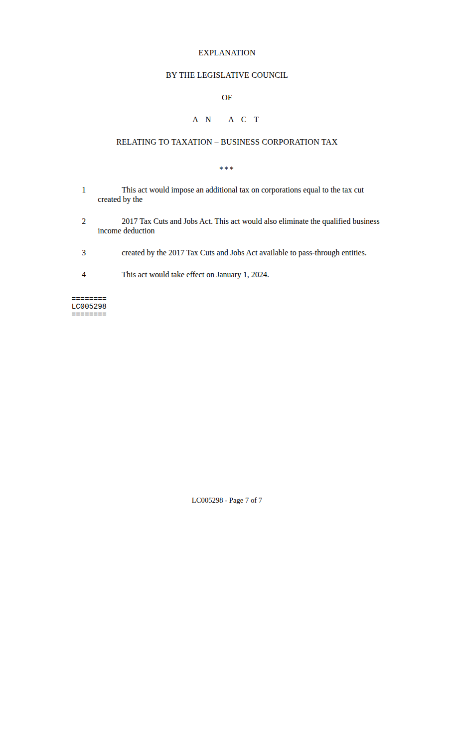EXPLANATION
BY THE LEGISLATIVE COUNCIL
OF
A N A C T
RELATING TO TAXATION – BUSINESS CORPORATION TAX
***
This act would impose an additional tax on corporations equal to the tax cut created by the
2017 Tax Cuts and Jobs Act. This act would also eliminate the qualified business income deduction
created by the 2017 Tax Cuts and Jobs Act available to pass-through entities.
This act would take effect on January 1, 2024.
========
LC005298
========
LC005298 - Page 7 of 7